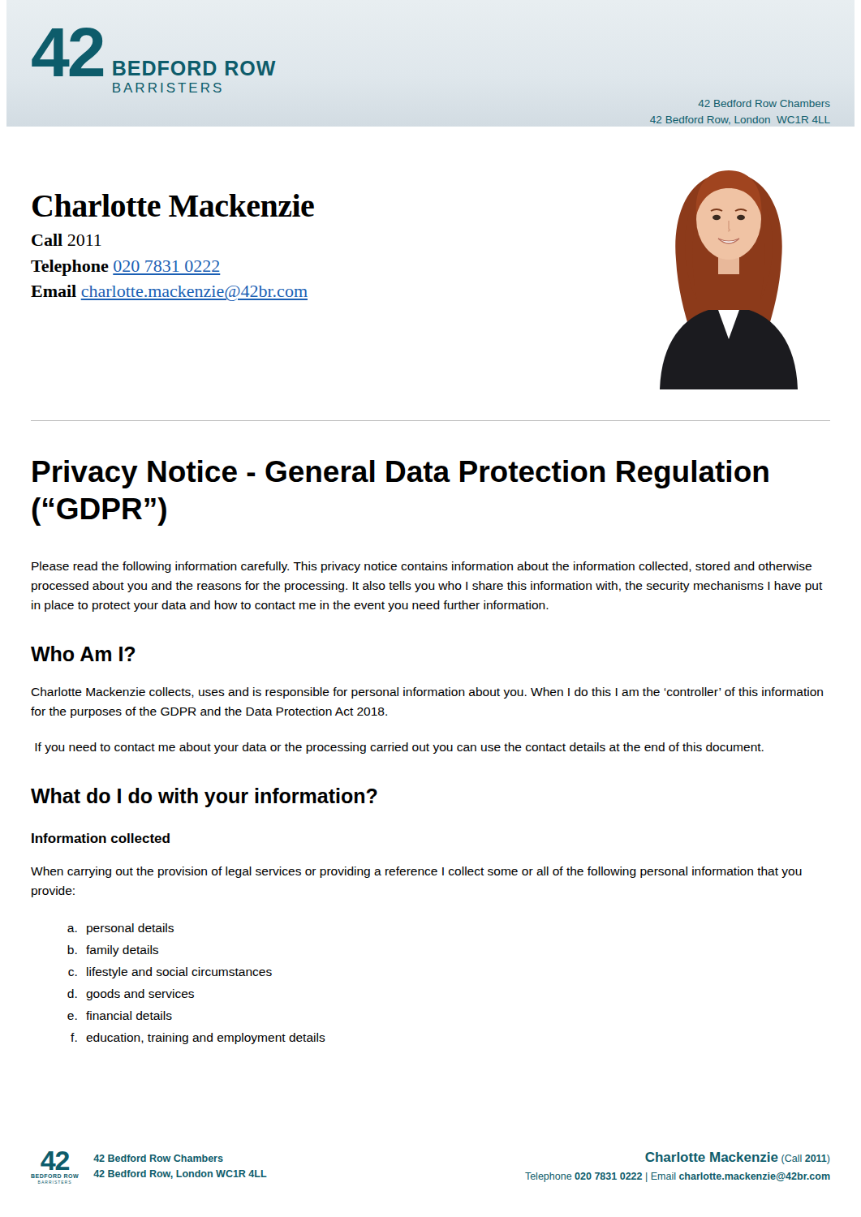42
BEDFORD ROW
BARRISTERS
42 Bedford Row Chambers
42 Bedford Row, London WC1R 4LL
Charlotte Mackenzie
Call 2011
Telephone 020 7831 0222
Email charlotte.mackenzie@42br.com
Privacy Notice - General Data Protection Regulation (“GDPR”)
Please read the following information carefully. This privacy notice contains information about the information collected, stored and otherwise processed about you and the reasons for the processing. It also tells you who I share this information with, the security mechanisms I have put in place to protect your data and how to contact me in the event you need further information.
Who Am I?
Charlotte Mackenzie collects, uses and is responsible for personal information about you. When I do this I am the ‘controller’ of this information for the purposes of the GDPR and the Data Protection Act 2018.
If you need to contact me about your data or the processing carried out you can use the contact details at the end of this document.
What do I do with your information?
Information collected
When carrying out the provision of legal services or providing a reference I collect some or all of the following personal information that you provide:
personal details
family details
lifestyle and social circumstances
goods and services
financial details
education, training and employment details
42
BEDFORD ROW
BARRISTERS
42 Bedford Row Chambers
42 Bedford Row, London WC1R 4LL
Charlotte Mackenzie (Call 2011)
Telephone 020 7831 0222 | Email charlotte.mackenzie@42br.com